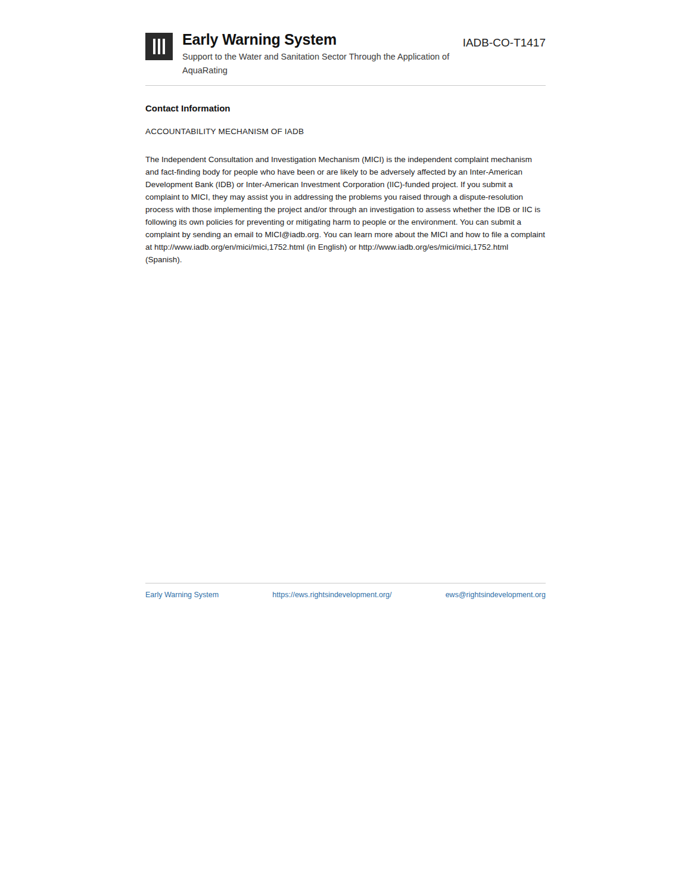Early Warning System
Support to the Water and Sanitation Sector Through the Application of AquaRating
IADB-CO-T1417
Contact Information
ACCOUNTABILITY MECHANISM OF IADB
The Independent Consultation and Investigation Mechanism (MICI) is the independent complaint mechanism and fact-finding body for people who have been or are likely to be adversely affected by an Inter-American Development Bank (IDB) or Inter-American Investment Corporation (IIC)-funded project. If you submit a complaint to MICI, they may assist you in addressing the problems you raised through a dispute-resolution process with those implementing the project and/or through an investigation to assess whether the IDB or IIC is following its own policies for preventing or mitigating harm to people or the environment. You can submit a complaint by sending an email to MICI@iadb.org. You can learn more about the MICI and how to file a complaint at http://www.iadb.org/en/mici/mici,1752.html (in English) or http://www.iadb.org/es/mici/mici,1752.html (Spanish).
Early Warning System
https://ews.rightsindevelopment.org/
ews@rightsindevelopment.org